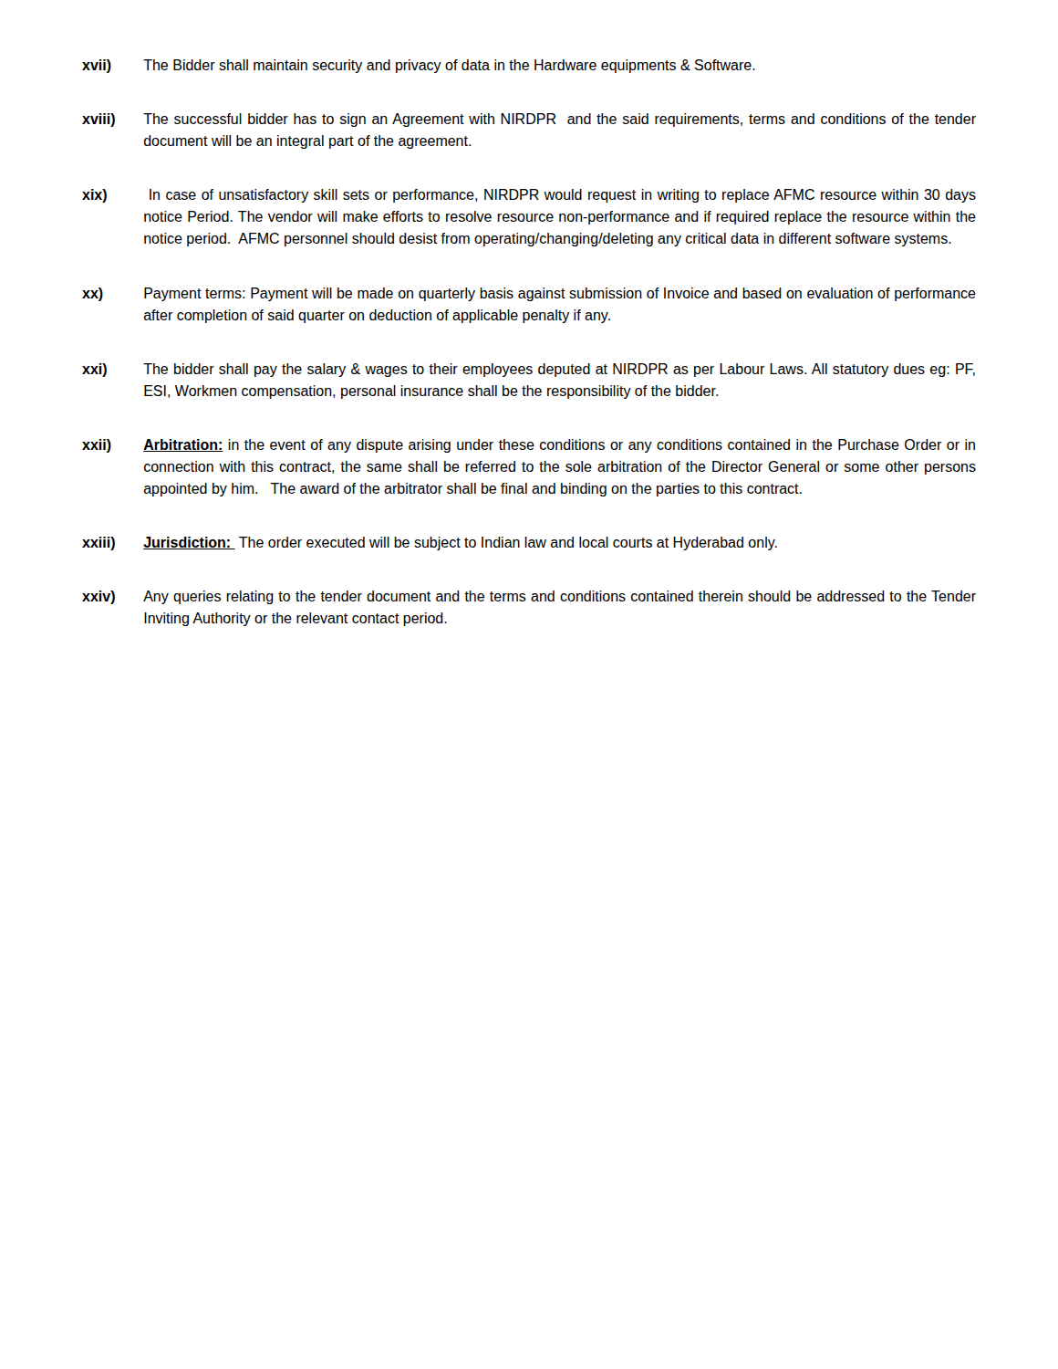xvii) The Bidder shall maintain security and privacy of data in the Hardware equipments & Software.
xviii) The successful bidder has to sign an Agreement with NIRDPR and the said requirements, terms and conditions of the tender document will be an integral part of the agreement.
xix) In case of unsatisfactory skill sets or performance, NIRDPR would request in writing to replace AFMC resource within 30 days notice Period. The vendor will make efforts to resolve resource non-performance and if required replace the resource within the notice period. AFMC personnel should desist from operating/changing/deleting any critical data in different software systems.
xx) Payment terms: Payment will be made on quarterly basis against submission of Invoice and based on evaluation of performance after completion of said quarter on deduction of applicable penalty if any.
xxi) The bidder shall pay the salary & wages to their employees deputed at NIRDPR as per Labour Laws. All statutory dues eg: PF, ESI, Workmen compensation, personal insurance shall be the responsibility of the bidder.
xxii) Arbitration: in the event of any dispute arising under these conditions or any conditions contained in the Purchase Order or in connection with this contract, the same shall be referred to the sole arbitration of the Director General or some other persons appointed by him. The award of the arbitrator shall be final and binding on the parties to this contract.
xxiii) Jurisdiction: The order executed will be subject to Indian law and local courts at Hyderabad only.
xxiv) Any queries relating to the tender document and the terms and conditions contained therein should be addressed to the Tender Inviting Authority or the relevant contact period.